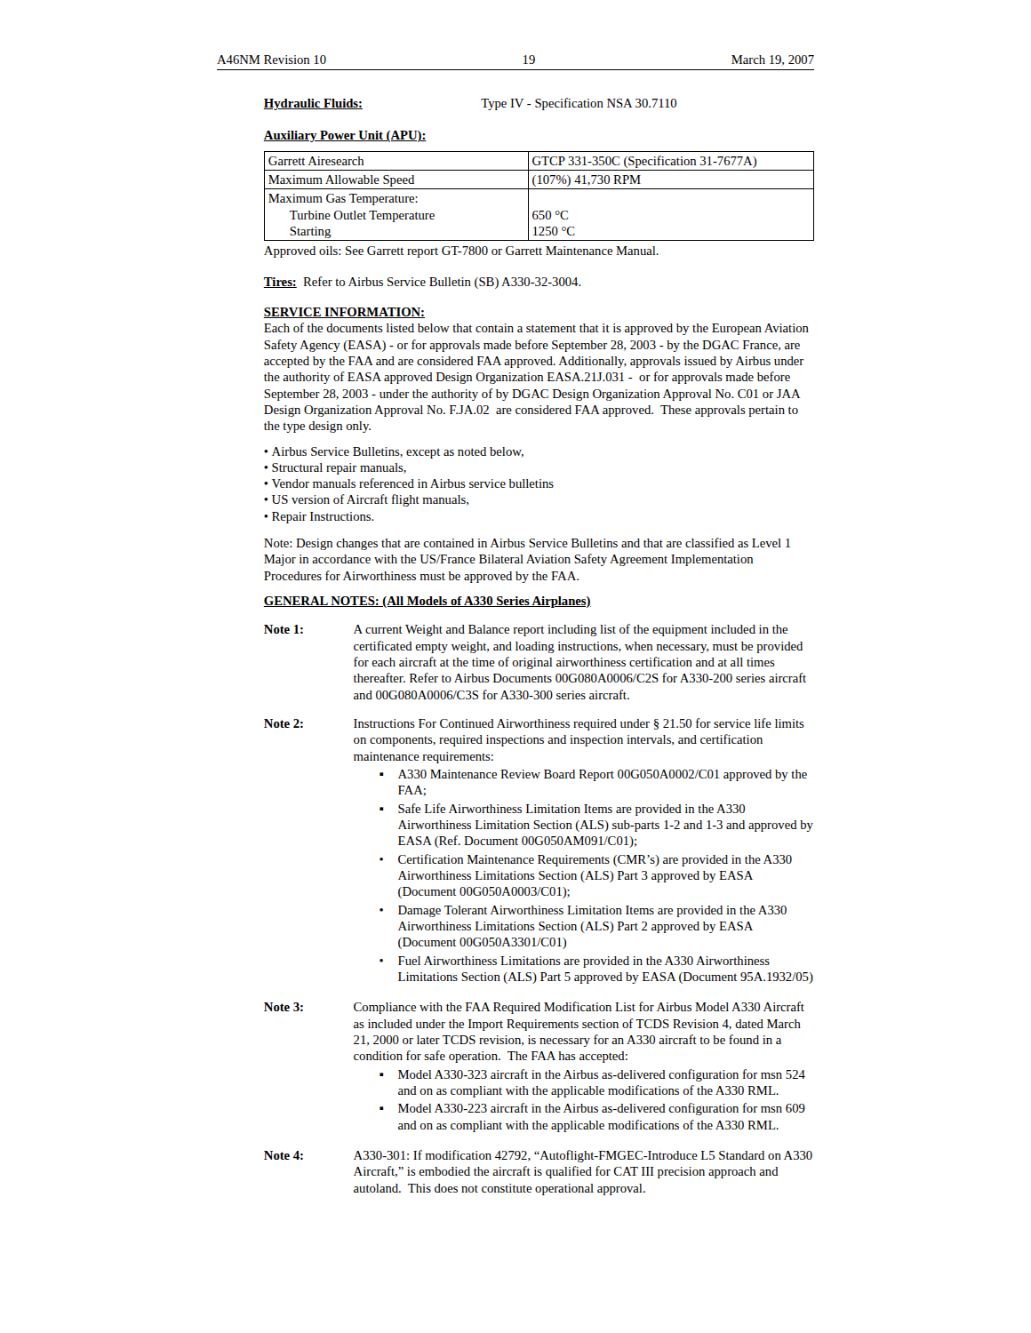A46NM Revision 10
19
March 19, 2007
Hydraulic Fluids: Type IV - Specification NSA 30.7110
Auxiliary Power Unit (APU):
| Garrett Airesearch | GTCP 331-350C (Specification 31-7677A) |
| Maximum Allowable Speed | (107%) 41,730 RPM |
| Maximum Gas Temperature: Turbine Outlet Temperature Starting | 650 °C 1250 °C |
Approved oils: See Garrett report GT-7800 or Garrett Maintenance Manual.
Tires: Refer to Airbus Service Bulletin (SB) A330-32-3004.
SERVICE INFORMATION:
Each of the documents listed below that contain a statement that it is approved by the European Aviation Safety Agency (EASA) - or for approvals made before September 28, 2003 - by the DGAC France, are accepted by the FAA and are considered FAA approved. Additionally, approvals issued by Airbus under the authority of EASA approved Design Organization EASA.21J.031 - or for approvals made before September 28, 2003 - under the authority of by DGAC Design Organization Approval No. C01 or JAA Design Organization Approval No. F.JA.02 are considered FAA approved. These approvals pertain to the type design only.
Airbus Service Bulletins, except as noted below,
Structural repair manuals,
Vendor manuals referenced in Airbus service bulletins
US version of Aircraft flight manuals,
Repair Instructions.
Note: Design changes that are contained in Airbus Service Bulletins and that are classified as Level 1 Major in accordance with the US/France Bilateral Aviation Safety Agreement Implementation Procedures for Airworthiness must be approved by the FAA.
GENERAL NOTES: (All Models of A330 Series Airplanes)
Note 1:
A current Weight and Balance report including list of the equipment included in the certificated empty weight, and loading instructions, when necessary, must be provided for each aircraft at the time of original airworthiness certification and at all times thereafter. Refer to Airbus Documents 00G080A0006/C2S for A330-200 series aircraft and 00G080A0006/C3S for A330-300 series aircraft.
Note 2:
Instructions For Continued Airworthiness required under § 21.50 for service life limits on components, required inspections and inspection intervals, and certification maintenance requirements:
A330 Maintenance Review Board Report 00G050A0002/C01 approved by the FAA;
Safe Life Airworthiness Limitation Items are provided in the A330 Airworthiness Limitation Section (ALS) sub-parts 1-2 and 1-3 and approved by EASA (Ref. Document 00G050AM091/C01);
Certification Maintenance Requirements (CMR’s) are provided in the A330 Airworthiness Limitations Section (ALS) Part 3 approved by EASA (Document 00G050A0003/C01);
Damage Tolerant Airworthiness Limitation Items are provided in the A330 Airworthiness Limitations Section (ALS) Part 2 approved by EASA (Document 00G050A3301/C01)
Fuel Airworthiness Limitations are provided in the A330 Airworthiness Limitations Section (ALS) Part 5 approved by EASA (Document 95A.1932/05)
Note 3:
Compliance with the FAA Required Modification List for Airbus Model A330 Aircraft as included under the Import Requirements section of TCDS Revision 4, dated March 21, 2000 or later TCDS revision, is necessary for an A330 aircraft to be found in a condition for safe operation. The FAA has accepted:
Model A330-323 aircraft in the Airbus as-delivered configuration for msn 524 and on as compliant with the applicable modifications of the A330 RML.
Model A330-223 aircraft in the Airbus as-delivered configuration for msn 609 and on as compliant with the applicable modifications of the A330 RML.
Note 4:
A330-301: If modification 42792, “Autoflight-FMGEC-Introduce L5 Standard on A330 Aircraft,” is embodied the aircraft is qualified for CAT III precision approach and autoland. This does not constitute operational approval.